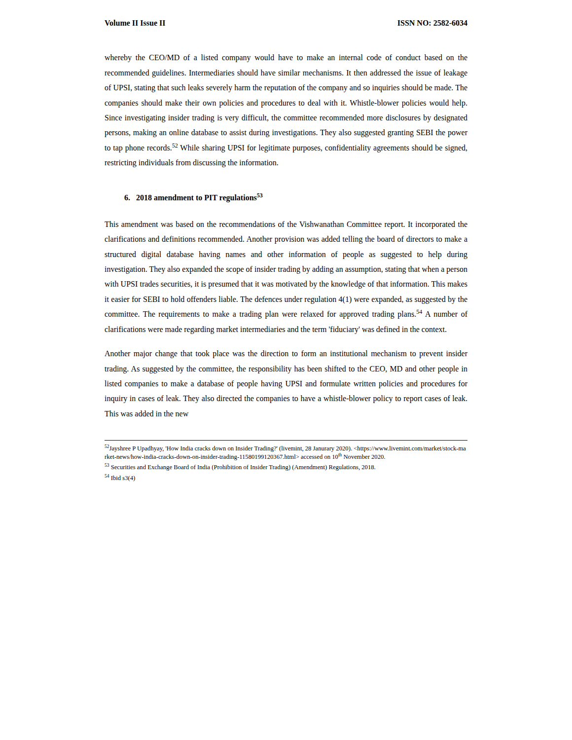Volume II Issue II ISSN NO: 2582-6034
whereby the CEO/MD of a listed company would have to make an internal code of conduct based on the recommended guidelines. Intermediaries should have similar mechanisms. It then addressed the issue of leakage of UPSI, stating that such leaks severely harm the reputation of the company and so inquiries should be made. The companies should make their own policies and procedures to deal with it. Whistle-blower policies would help. Since investigating insider trading is very difficult, the committee recommended more disclosures by designated persons, making an online database to assist during investigations. They also suggested granting SEBI the power to tap phone records.52 While sharing UPSI for legitimate purposes, confidentiality agreements should be signed, restricting individuals from discussing the information.
6. 2018 amendment to PIT regulations53
This amendment was based on the recommendations of the Vishwanathan Committee report. It incorporated the clarifications and definitions recommended. Another provision was added telling the board of directors to make a structured digital database having names and other information of people as suggested to help during investigation. They also expanded the scope of insider trading by adding an assumption, stating that when a person with UPSI trades securities, it is presumed that it was motivated by the knowledge of that information. This makes it easier for SEBI to hold offenders liable. The defences under regulation 4(1) were expanded, as suggested by the committee. The requirements to make a trading plan were relaxed for approved trading plans.54 A number of clarifications were made regarding market intermediaries and the term 'fiduciary' was defined in the context.
Another major change that took place was the direction to form an institutional mechanism to prevent insider trading. As suggested by the committee, the responsibility has been shifted to the CEO, MD and other people in listed companies to make a database of people having UPSI and formulate written policies and procedures for inquiry in cases of leak. They also directed the companies to have a whistle-blower policy to report cases of leak. This was added in the new
52Jayshree P Upadhyay, 'How India cracks down on Insider Trading?' (livemint, 28 Janurary 2020). <https://www.livemint.com/market/stock-market-news/how-india-cracks-down-on-insider-trading-11580199120367.html> accessed on 10th November 2020.
53 Securities and Exchange Board of India (Prohibition of Insider Trading) (Amendment) Regulations, 2018.
54 Ibid s3(4)